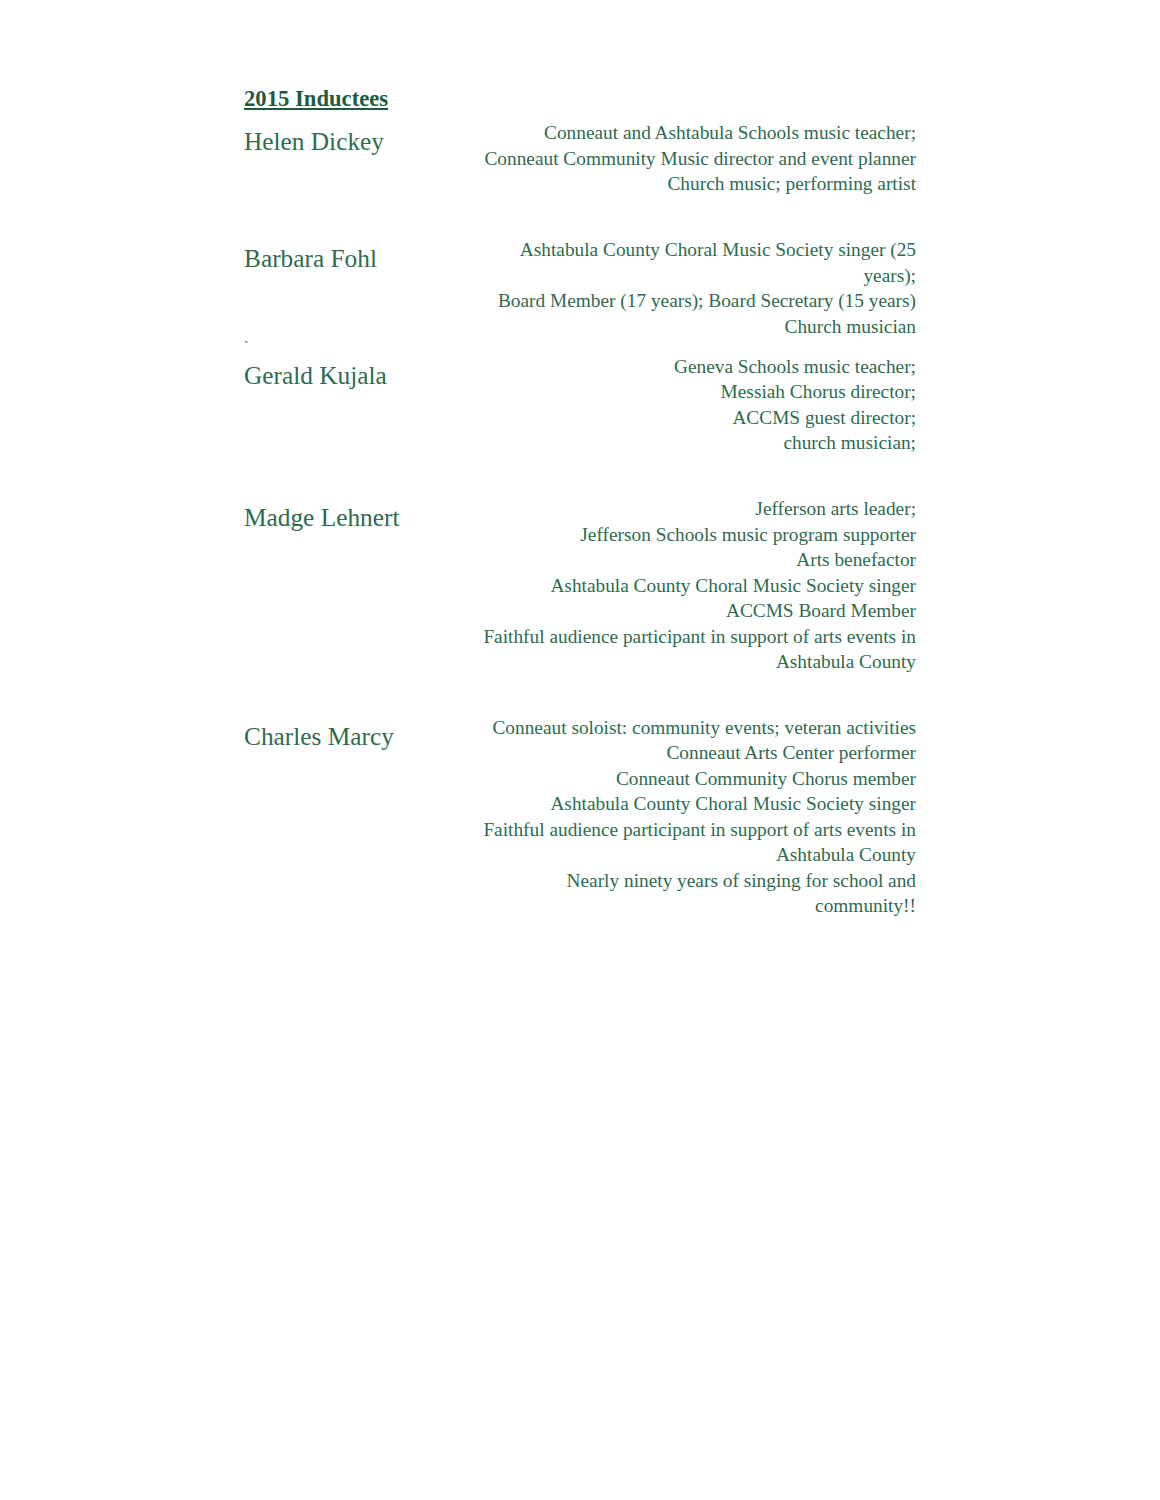2015 Inductees
| Helen Dickey | Conneaut and Ashtabula Schools music teacher; Conneaut Community Music director and event planner Church music; performing artist |
| Barbara Fohl | Ashtabula County Choral Music Society singer (25 years); Board Member (17 years); Board Secretary (15 years) Church musician |
| ` |
| Gerald Kujala | Geneva Schools music teacher; Messiah Chorus director; ACCMS guest director; church musician; |
| Madge Lehnert | Jefferson arts leader; Jefferson Schools music program supporter Arts benefactor Ashtabula County Choral Music Society singer ACCMS Board Member Faithful audience participant in support of arts events in Ashtabula County |
| Charles Marcy | Conneaut soloist: community events; veteran activities Conneaut Arts Center performer Conneaut Community Chorus member Ashtabula County Choral Music Society singer Faithful audience participant in support of arts events in Ashtabula County Nearly ninety years of singing for school and community!! |